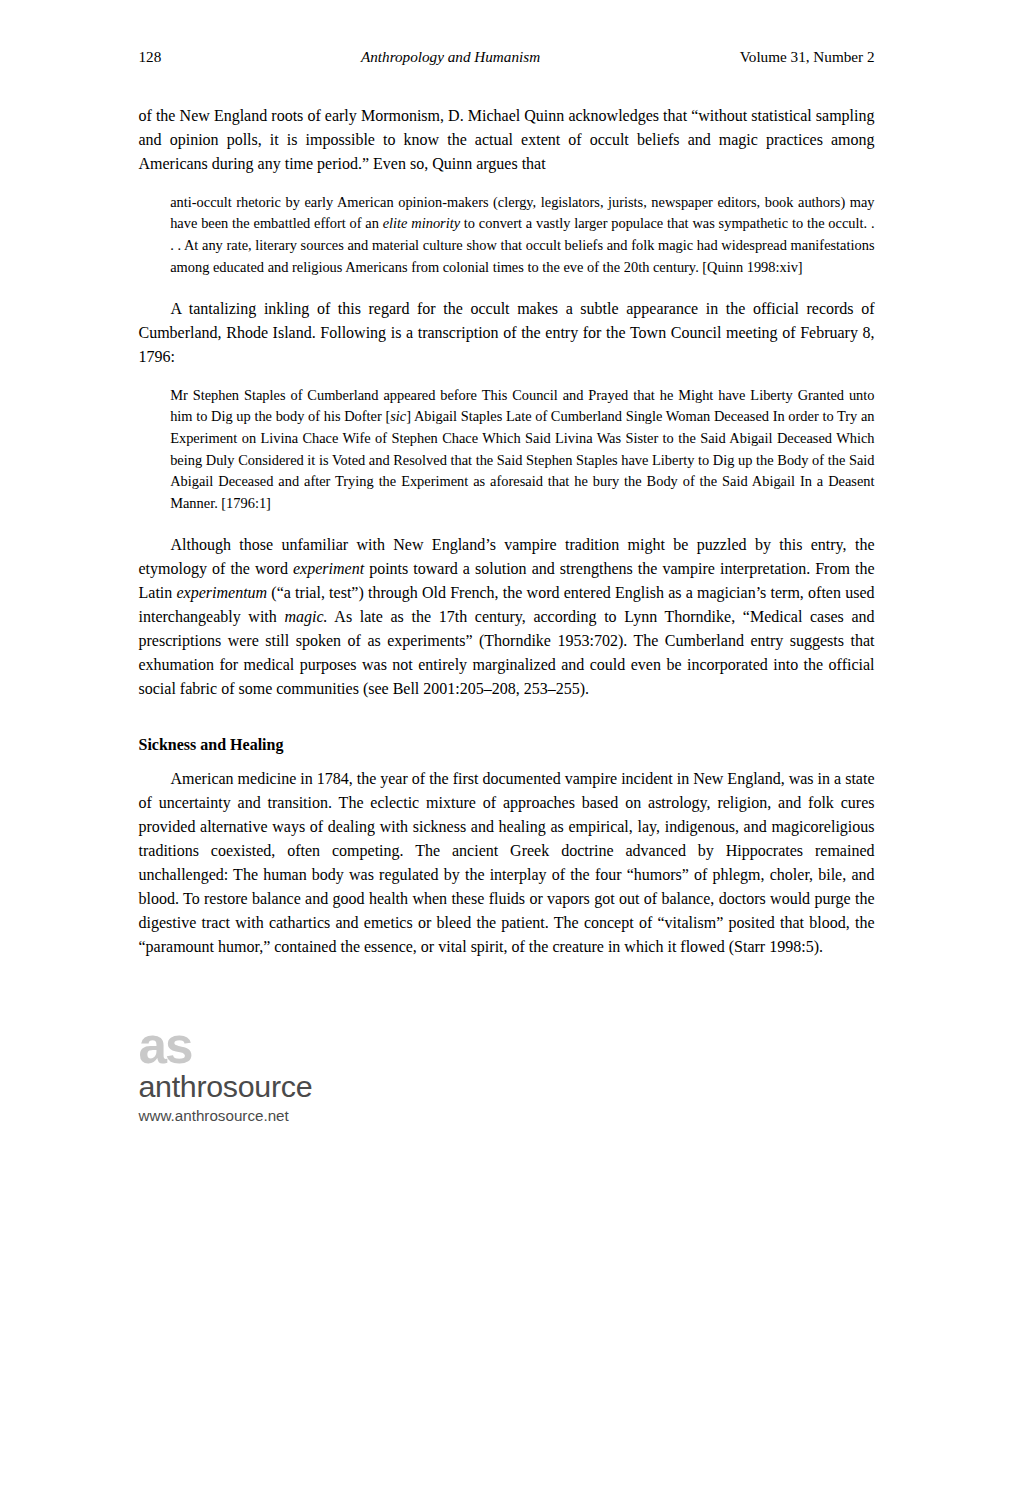128 Anthropology and Humanism Volume 31, Number 2
of the New England roots of early Mormonism, D. Michael Quinn acknowledges that “without statistical sampling and opinion polls, it is impossible to know the actual extent of occult beliefs and magic practices among Americans during any time period.” Even so, Quinn argues that
anti-occult rhetoric by early American opinion-makers (clergy, legislators, jurists, newspaper editors, book authors) may have been the embattled effort of an elite minority to convert a vastly larger populace that was sympathetic to the occult. . . . At any rate, literary sources and material culture show that occult beliefs and folk magic had widespread manifestations among educated and religious Americans from colonial times to the eve of the 20th century. [Quinn 1998:xiv]
A tantalizing inkling of this regard for the occult makes a subtle appearance in the official records of Cumberland, Rhode Island. Following is a transcription of the entry for the Town Council meeting of February 8, 1796:
Mr Stephen Staples of Cumberland appeared before This Council and Prayed that he Might have Liberty Granted unto him to Dig up the body of his Dofter [sic] Abigail Staples Late of Cumberland Single Woman Deceased In order to Try an Experiment on Livina Chace Wife of Stephen Chace Which Said Livina Was Sister to the Said Abigail Deceased Which being Duly Considered it is Voted and Resolved that the Said Stephen Staples have Liberty to Dig up the Body of the Said Abigail Deceased and after Trying the Experiment as aforesaid that he bury the Body of the Said Abigail In a Deasent Manner. [1796:1]
Although those unfamiliar with New England’s vampire tradition might be puzzled by this entry, the etymology of the word experiment points toward a solution and strengthens the vampire interpretation. From the Latin experimentum (“a trial, test”) through Old French, the word entered English as a magician’s term, often used interchangeably with magic. As late as the 17th century, according to Lynn Thorndike, “Medical cases and prescriptions were still spoken of as experiments” (Thorndike 1953:702). The Cumberland entry suggests that exhumation for medical purposes was not entirely marginalized and could even be incorporated into the official social fabric of some communities (see Bell 2001:205–208, 253–255).
Sickness and Healing
American medicine in 1784, the year of the first documented vampire incident in New England, was in a state of uncertainty and transition. The eclectic mixture of approaches based on astrology, religion, and folk cures provided alternative ways of dealing with sickness and healing as empirical, lay, indigenous, and magicoreligious traditions coexisted, often competing. The ancient Greek doctrine advanced by Hippocrates remained unchallenged: The human body was regulated by the interplay of the four “humors” of phlegm, choler, bile, and blood. To restore balance and good health when these fluids or vapors got out of balance, doctors would purge the digestive tract with cathartics and emetics or bleed the patient. The concept of “vitalism” posited that blood, the “paramount humor,” contained the essence, or vital spirit, of the creature in which it flowed (Starr 1998:5).
as
anthrosource
www.anthrosource.net